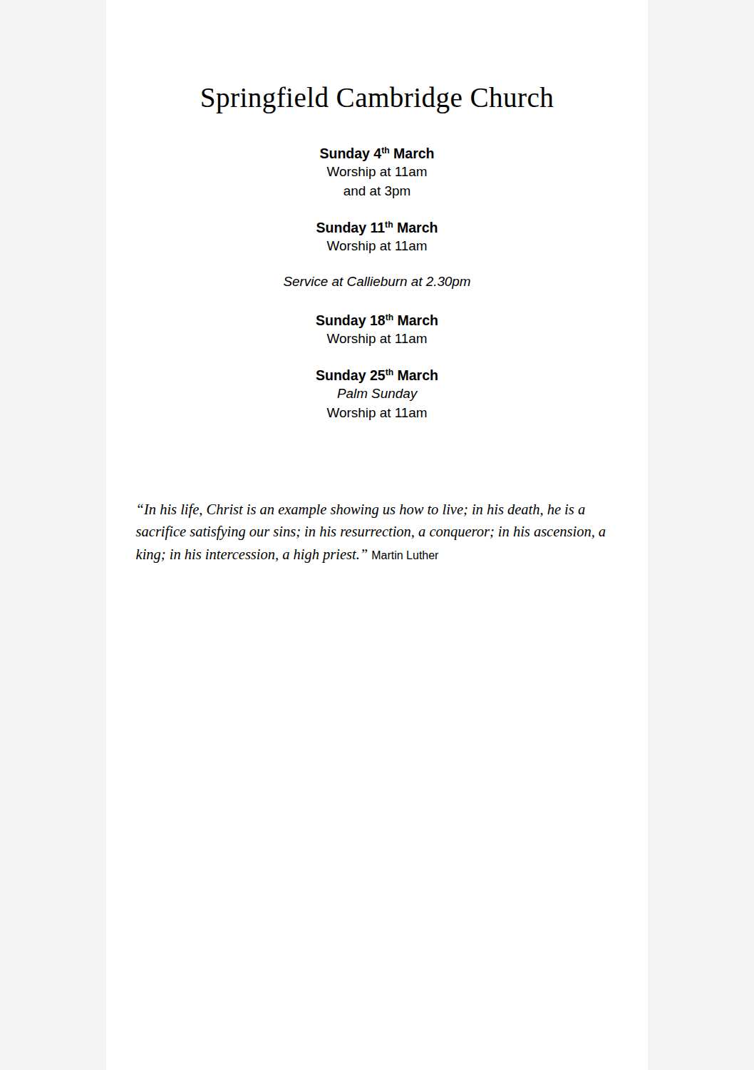Springfield Cambridge Church
Sunday 4th March Worship at 11am and at 3pm
Sunday 11th March Worship at 11am
Service at Callieburn at 2.30pm
Sunday 18th March Worship at 11am
Sunday 25th March Palm Sunday Worship at 11am
“In his life, Christ is an example showing us how to live; in his death, he is a sacrifice satisfying our sins; in his resurrection, a conqueror; in his ascension, a king; in his intercession, a high priest.” Martin Luther